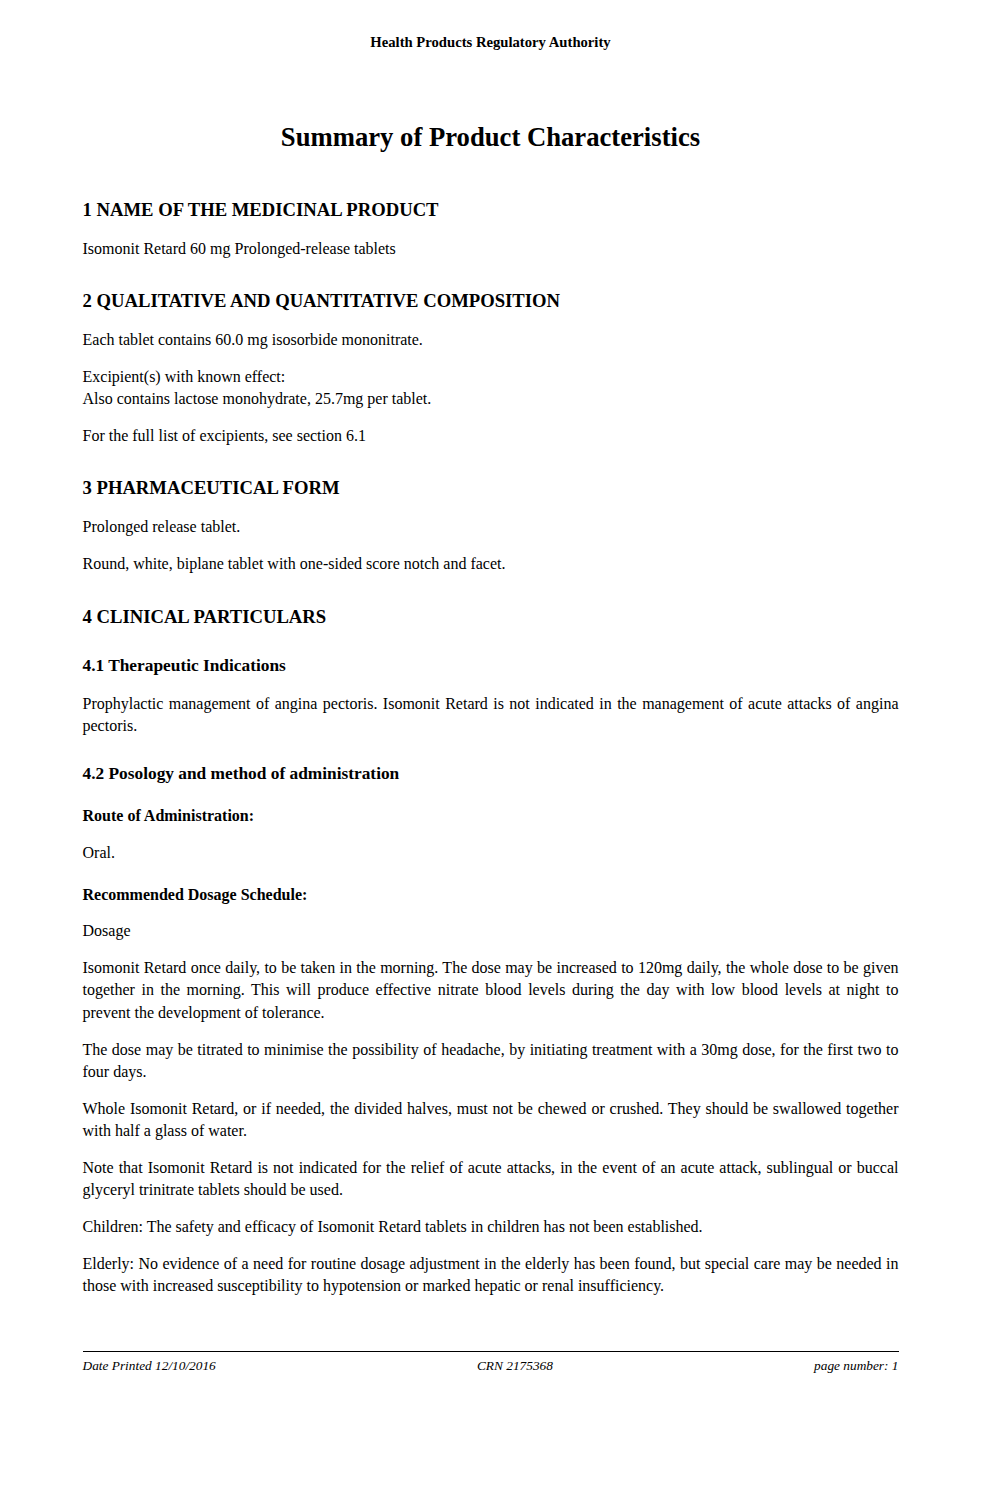Health Products Regulatory Authority
Summary of Product Characteristics
1 NAME OF THE MEDICINAL PRODUCT
Isomonit Retard 60 mg Prolonged-release tablets
2 QUALITATIVE AND QUANTITATIVE COMPOSITION
Each tablet contains 60.0 mg isosorbide mononitrate.
Excipient(s) with known effect:
Also contains lactose monohydrate, 25.7mg per tablet.
For the full list of excipients, see section 6.1
3 PHARMACEUTICAL FORM
Prolonged release tablet.
Round, white, biplane tablet with one-sided score notch and facet.
4 CLINICAL PARTICULARS
4.1 Therapeutic Indications
Prophylactic management of angina pectoris. Isomonit Retard is not indicated in the management of acute attacks of angina pectoris.
4.2 Posology and method of administration
Route of Administration:
Oral.
Recommended Dosage Schedule:
Dosage
Isomonit Retard once daily, to be taken in the morning. The dose may be increased to 120mg daily, the whole dose to be given together in the morning. This will produce effective nitrate blood levels during the day with low blood levels at night to prevent the development of tolerance.
The dose may be titrated to minimise the possibility of headache, by initiating treatment with a 30mg dose, for the first two to four days.
Whole Isomonit Retard, or if needed, the divided halves, must not be chewed or crushed. They should be swallowed together with half a glass of water.
Note that Isomonit Retard is not indicated for the relief of acute attacks, in the event of an acute attack, sublingual or buccal glyceryl trinitrate tablets should be used.
Children: The safety and efficacy of Isomonit Retard tablets in children has not been established.
Elderly: No evidence of a need for routine dosage adjustment in the elderly has been found, but special care may be needed in those with increased susceptibility to hypotension or marked hepatic or renal insufficiency.
Date Printed 12/10/2016 CRN 2175368 page number: 1